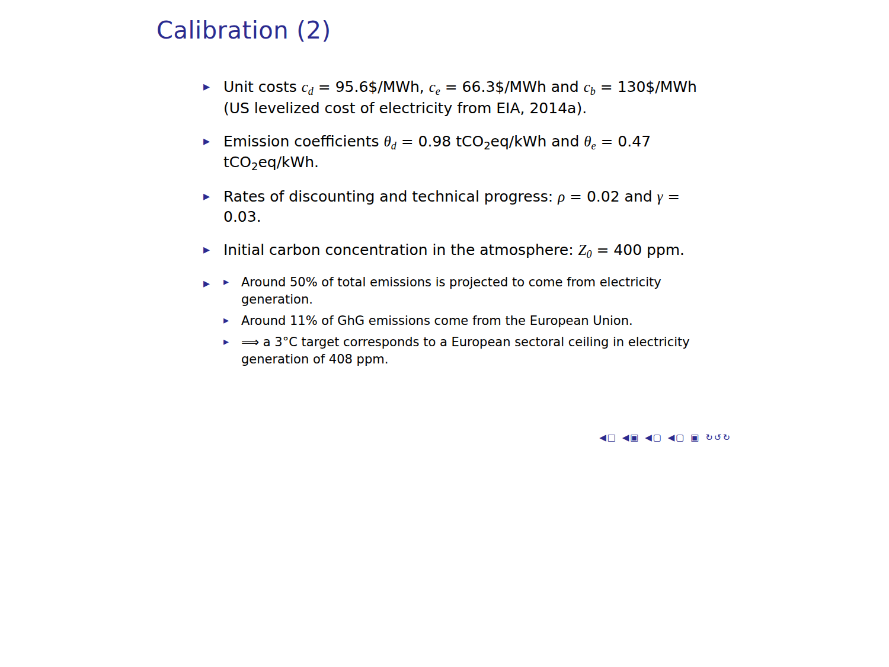Calibration (2)
Unit costs cd = 95.6$/MWh, ce = 66.3$/MWh and cb = 130$/MWh (US levelized cost of electricity from EIA, 2014a).
Emission coefficients θd = 0.98 tCO2eq/kWh and θe = 0.47 tCO2eq/kWh.
Rates of discounting and technical progress: ρ = 0.02 and γ = 0.03.
Initial carbon concentration in the atmosphere: Z0 = 400 ppm.
Around 50% of total emissions is projected to come from electricity generation.
Around 11% of GhG emissions come from the European Union.
⟹ a 3°C target corresponds to a European sectoral ceiling in electricity generation of 408 ppm.
◀□ ◀▣ ◀▢ ◀▢ ▣ ↻↺↻